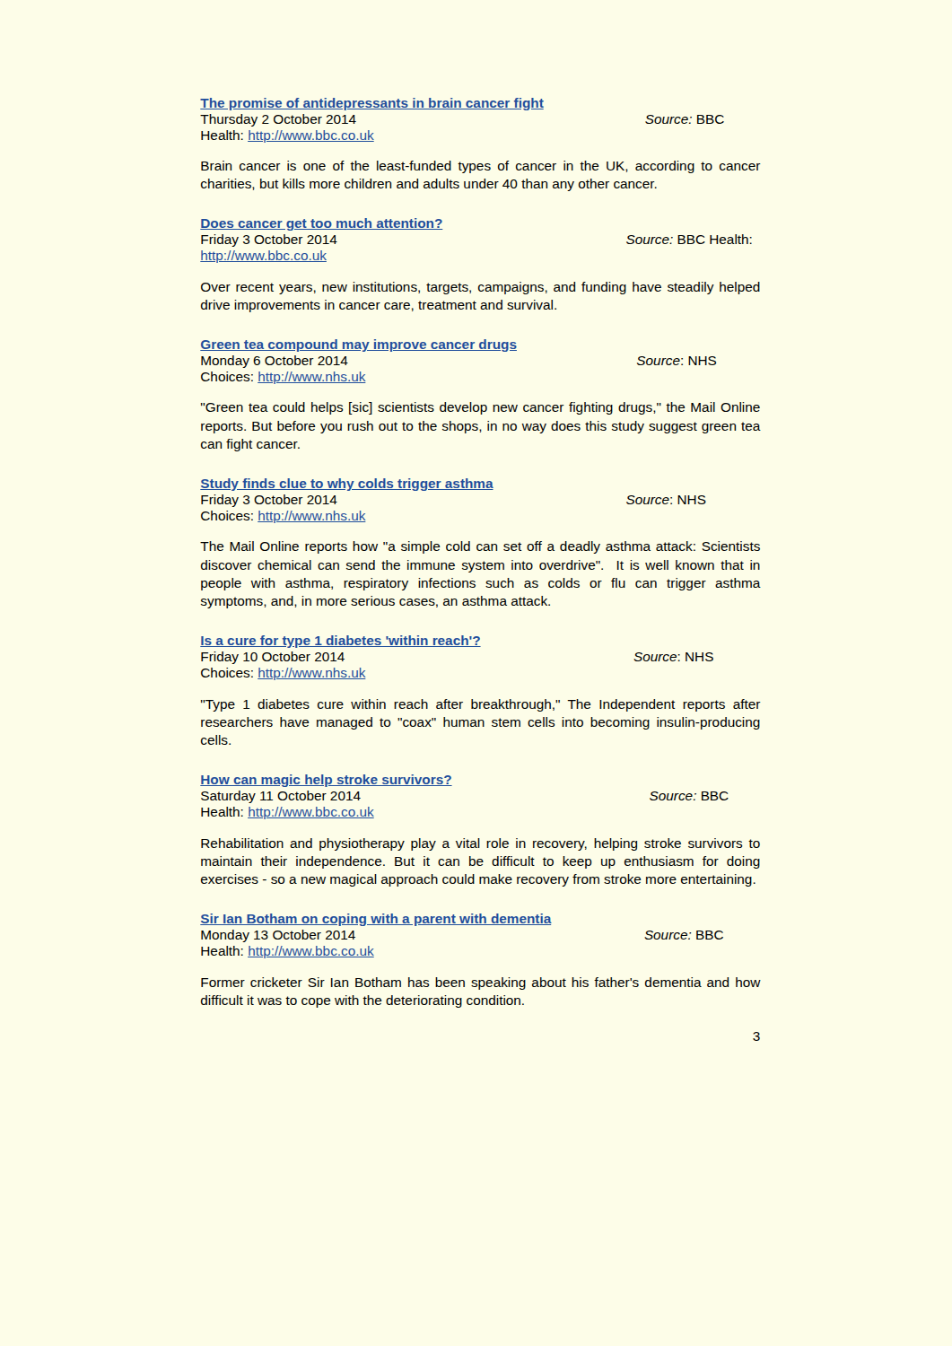The promise of antidepressants in brain cancer fight
Thursday 2 October 2014 Source: BBC Health: http://www.bbc.co.uk
Brain cancer is one of the least-funded types of cancer in the UK, according to cancer charities, but kills more children and adults under 40 than any other cancer.
Does cancer get too much attention?
Friday 3 October 2014 Source: BBC Health: http://www.bbc.co.uk
Over recent years, new institutions, targets, campaigns, and funding have steadily helped drive improvements in cancer care, treatment and survival.
Green tea compound may improve cancer drugs
Monday 6 October 2014 Source: NHS Choices: http://www.nhs.uk
"Green tea could helps [sic] scientists develop new cancer fighting drugs," the Mail Online reports. But before you rush out to the shops, in no way does this study suggest green tea can fight cancer.
Study finds clue to why colds trigger asthma
Friday 3 October 2014 Source: NHS Choices: http://www.nhs.uk
The Mail Online reports how "a simple cold can set off a deadly asthma attack: Scientists discover chemical can send the immune system into overdrive". It is well known that in people with asthma, respiratory infections such as colds or flu can trigger asthma symptoms, and, in more serious cases, an asthma attack.
Is a cure for type 1 diabetes 'within reach'?
Friday 10 October 2014 Source: NHS Choices: http://www.nhs.uk
"Type 1 diabetes cure within reach after breakthrough," The Independent reports after researchers have managed to "coax" human stem cells into becoming insulin-producing cells.
How can magic help stroke survivors?
Saturday 11 October 2014 Source: BBC Health: http://www.bbc.co.uk
Rehabilitation and physiotherapy play a vital role in recovery, helping stroke survivors to maintain their independence. But it can be difficult to keep up enthusiasm for doing exercises - so a new magical approach could make recovery from stroke more entertaining.
Sir Ian Botham on coping with a parent with dementia
Monday 13 October 2014 Source: BBC Health: http://www.bbc.co.uk
Former cricketer Sir Ian Botham has been speaking about his father's dementia and how difficult it was to cope with the deteriorating condition.
3